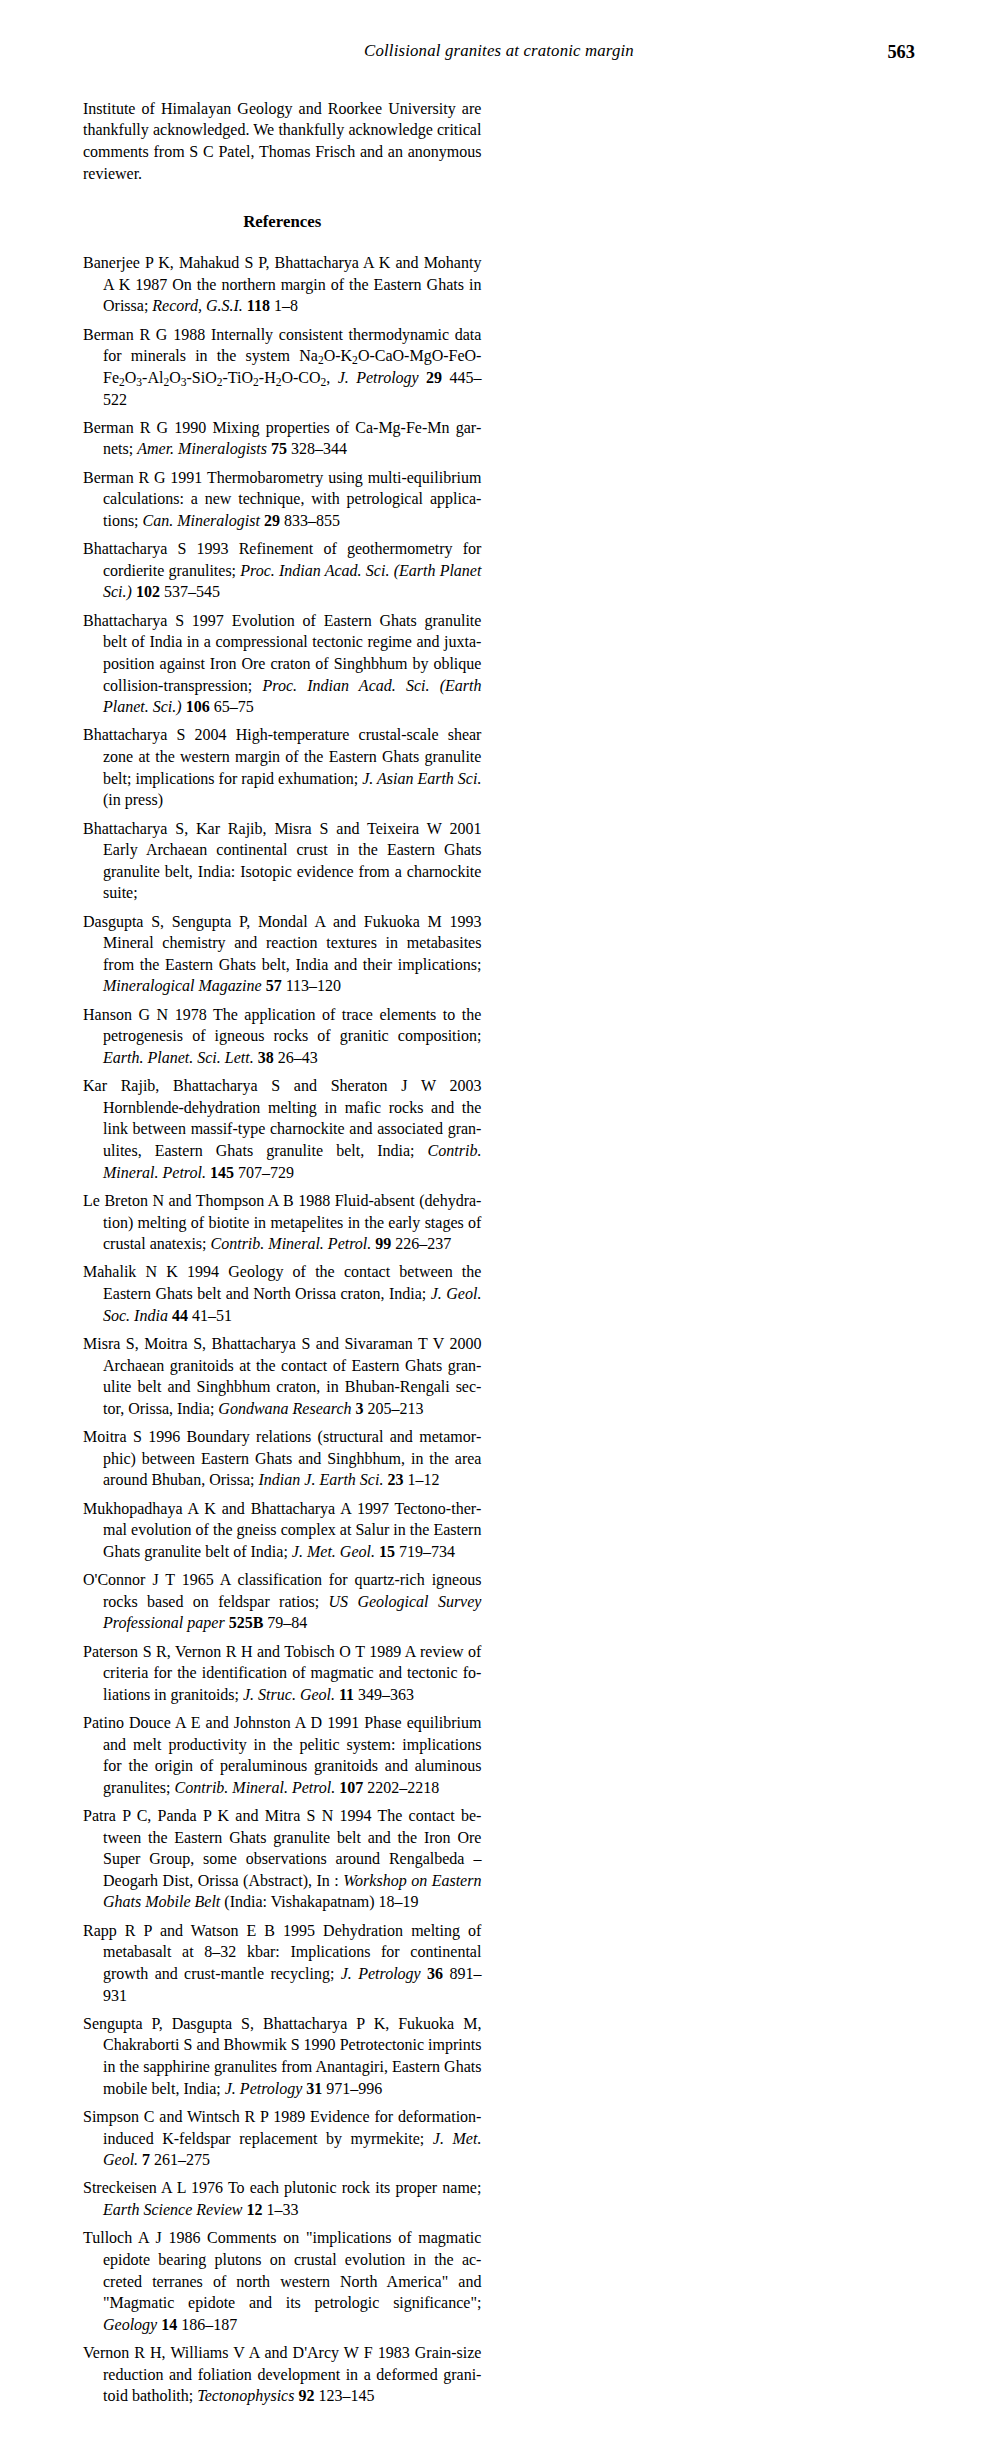Collisional granites at cratonic margin 563
Institute of Himalayan Geology and Roorkee University are thankfully acknowledged. We thankfully acknowledge critical comments from S C Patel, Thomas Frisch and an anonymous reviewer.
References
Banerjee P K, Mahakud S P, Bhattacharya A K and Mohanty A K 1987 On the northern margin of the Eastern Ghats in Orissa; Record, G.S.I. 118 1–8
Berman R G 1988 Internally consistent thermodynamic data for minerals in the system Na2O-K2O-CaO-MgO-FeO-Fe2O3-Al2O3-SiO2-TiO2-H2O-CO2, J. Petrology 29 445–522
Berman R G 1990 Mixing properties of Ca-Mg-Fe-Mn garnets; Amer. Mineralogists 75 328–344
Berman R G 1991 Thermobarometry using multi-equilibrium calculations: a new technique, with petrological applications; Can. Mineralogist 29 833–855
Bhattacharya S 1993 Refinement of geothermometry for cordierite granulites; Proc. Indian Acad. Sci. (Earth Planet Sci.) 102 537–545
Bhattacharya S 1997 Evolution of Eastern Ghats granulite belt of India in a compressional tectonic regime and juxtaposition against Iron Ore craton of Singhbhum by oblique collision-transpression; Proc. Indian Acad. Sci. (Earth Planet. Sci.) 106 65–75
Bhattacharya S 2004 High-temperature crustal-scale shear zone at the western margin of the Eastern Ghats granulite belt; implications for rapid exhumation; J. Asian Earth Sci. (in press)
Bhattacharya S, Kar Rajib, Misra S and Teixeira W 2001 Early Archaean continental crust in the Eastern Ghats granulite belt, India: Isotopic evidence from a charnockite suite;
Dasgupta S, Sengupta P, Mondal A and Fukuoka M 1993 Mineral chemistry and reaction textures in metabasites from the Eastern Ghats belt, India and their implications; Mineralogical Magazine 57 113–120
Hanson G N 1978 The application of trace elements to the petrogenesis of igneous rocks of granitic composition; Earth. Planet. Sci. Lett. 38 26–43
Kar Rajib, Bhattacharya S and Sheraton J W 2003 Hornblende-dehydration melting in mafic rocks and the link between massif-type charnockite and associated granulites, Eastern Ghats granulite belt, India; Contrib. Mineral. Petrol. 145 707–729
Le Breton N and Thompson A B 1988 Fluid-absent (dehydration) melting of biotite in metapelites in the early stages of crustal anatexis; Contrib. Mineral. Petrol. 99 226–237
Mahalik N K 1994 Geology of the contact between the Eastern Ghats belt and North Orissa craton, India; J. Geol. Soc. India 44 41–51
Misra S, Moitra S, Bhattacharya S and Sivaraman T V 2000 Archaean granitoids at the contact of Eastern Ghats granulite belt and Singhbhum craton, in Bhuban-Rengali sector, Orissa, India; Gondwana Research 3 205–213
Moitra S 1996 Boundary relations (structural and metamorphic) between Eastern Ghats and Singhbhum, in the area around Bhuban, Orissa; Indian J. Earth Sci. 23 1–12
Mukhopadhaya A K and Bhattacharya A 1997 Tectono-thermal evolution of the gneiss complex at Salur in the Eastern Ghats granulite belt of India; J. Met. Geol. 15 719–734
O'Connor J T 1965 A classification for quartz-rich igneous rocks based on feldspar ratios; US Geological Survey Professional paper 525B 79–84
Paterson S R, Vernon R H and Tobisch O T 1989 A review of criteria for the identification of magmatic and tectonic foliations in granitoids; J. Struc. Geol. 11 349–363
Patino Douce A E and Johnston A D 1991 Phase equilibrium and melt productivity in the pelitic system: implications for the origin of peraluminous granitoids and aluminous granulites; Contrib. Mineral. Petrol. 107 2202–2218
Patra P C, Panda P K and Mitra S N 1994 The contact between the Eastern Ghats granulite belt and the Iron Ore Super Group, some observations around Rengalbeda – Deogarh Dist, Orissa (Abstract), In : Workshop on Eastern Ghats Mobile Belt (India: Vishakapatnam) 18–19
Rapp R P and Watson E B 1995 Dehydration melting of metabasalt at 8–32 kbar: Implications for continental growth and crust-mantle recycling; J. Petrology 36 891–931
Sengupta P, Dasgupta S, Bhattacharya P K, Fukuoka M, Chakraborti S and Bhowmik S 1990 Petrotectonic imprints in the sapphirine granulites from Anantagiri, Eastern Ghats mobile belt, India; J. Petrology 31 971–996
Simpson C and Wintsch R P 1989 Evidence for deformation-induced K-feldspar replacement by myrmekite; J. Met. Geol. 7 261–275
Streckeisen A L 1976 To each plutonic rock its proper name; Earth Science Review 12 1–33
Tulloch A J 1986 Comments on "implications of magmatic epidote bearing plutons on crustal evolution in the accreted terranes of north western North America" and "Magmatic epidote and its petrologic significance"; Geology 14 186–187
Vernon R H, Williams V A and D'Arcy W F 1983 Grain-size reduction and foliation development in a deformed granitoid batholith; Tectonophysics 92 123–145